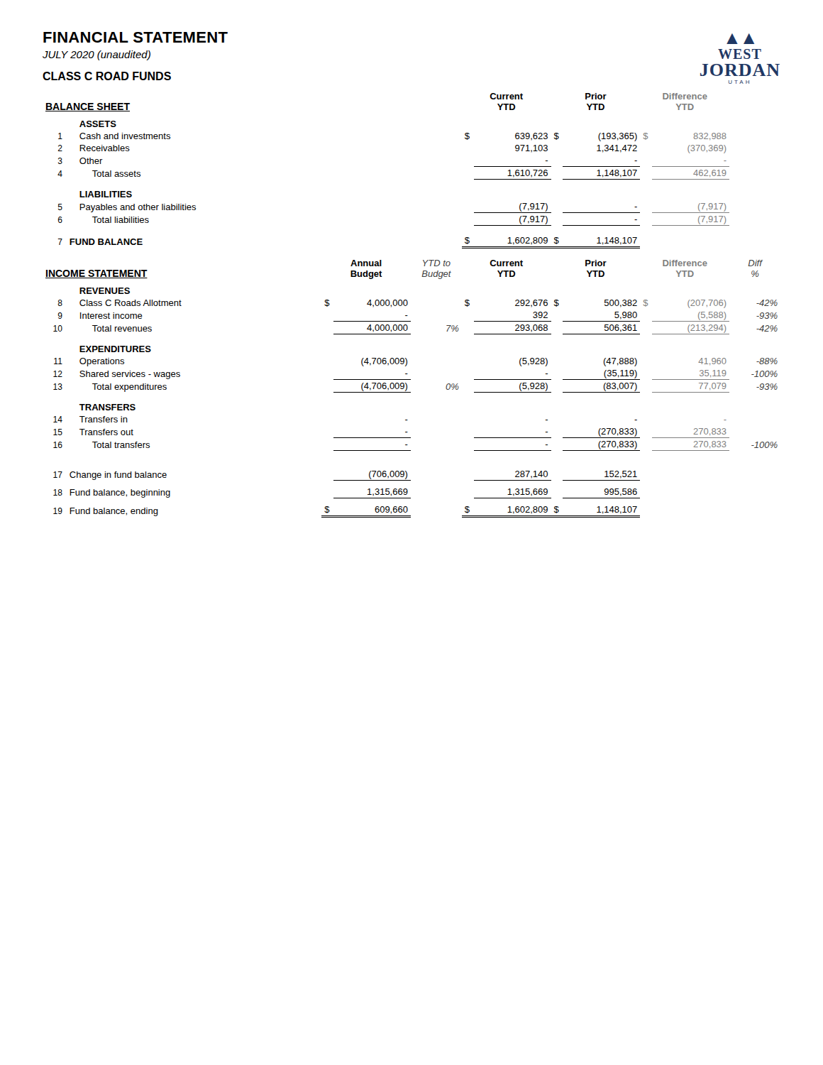FINANCIAL STATEMENT
JULY 2020 (unaudited)
CLASS C ROAD FUNDS
▲▲
WEST
JORDAN
UTAH
| BALANCE SHEET | | | | Current YTD | Prior YTD | Difference YTD | |
| | ASSETS | |
| 1 | Cash and investments | | | | $ | 639,623 | $ | (193,365) | $ | 832,988 | |
| 2 | Receivables | | | | | 971,103 | | 1,341,472 | | (370,369) | |
| 3 | Other | | | | | - | | - | | - | |
| 4 | Total assets | | | | | 1,610,726 | | 1,148,107 | | 462,619 | |
| | LIABILITIES | |
| 5 | Payables and other liabilities | | | | | (7,917) | | - | | (7,917) | |
| 6 | Total liabilities | | | | | (7,917) | | - | | (7,917) | |
| 7 | FUND BALANCE | | | | $ | 1,602,809 | $ | 1,148,107 | | | |
| INCOME STATEMENT | Annual Budget | YTD to Budget | Current YTD | Prior YTD | Difference YTD | Diff % |
| | REVENUES | |
| 8 | Class C Roads Allotment | $ | 4,000,000 | | $ | 292,676 | $ | 500,382 | $ | (207,706) | -42% |
| 9 | Interest income | | - | | | 392 | | 5,980 | | (5,588) | -93% |
| 10 | Total revenues | | 4,000,000 | 7% | | 293,068 | | 506,361 | | (213,294) | -42% |
| | EXPENDITURES | |
| 11 | Operations | | (4,706,009) | | | (5,928) | | (47,888) | | 41,960 | -88% |
| 12 | Shared services - wages | | - | | | - | | (35,119) | | 35,119 | -100% |
| 13 | Total expenditures | | (4,706,009) | 0% | | (5,928) | | (83,007) | | 77,079 | -93% |
| | TRANSFERS | |
| 14 | Transfers in | | - | | | - | | - | | - | |
| 15 | Transfers out | | - | | | - | | (270,833) | | 270,833 | |
| 16 | Total transfers | | - | | | - | | (270,833) | | 270,833 | -100% |
| 17 | Change in fund balance | | (706,009) | | | 287,140 | | 152,521 | | | |
| 18 | Fund balance, beginning | | 1,315,669 | | | 1,315,669 | | 995,586 | | | |
| 19 | Fund balance, ending | $ | 609,660 | | $ | 1,602,809 | $ | 1,148,107 | | | |